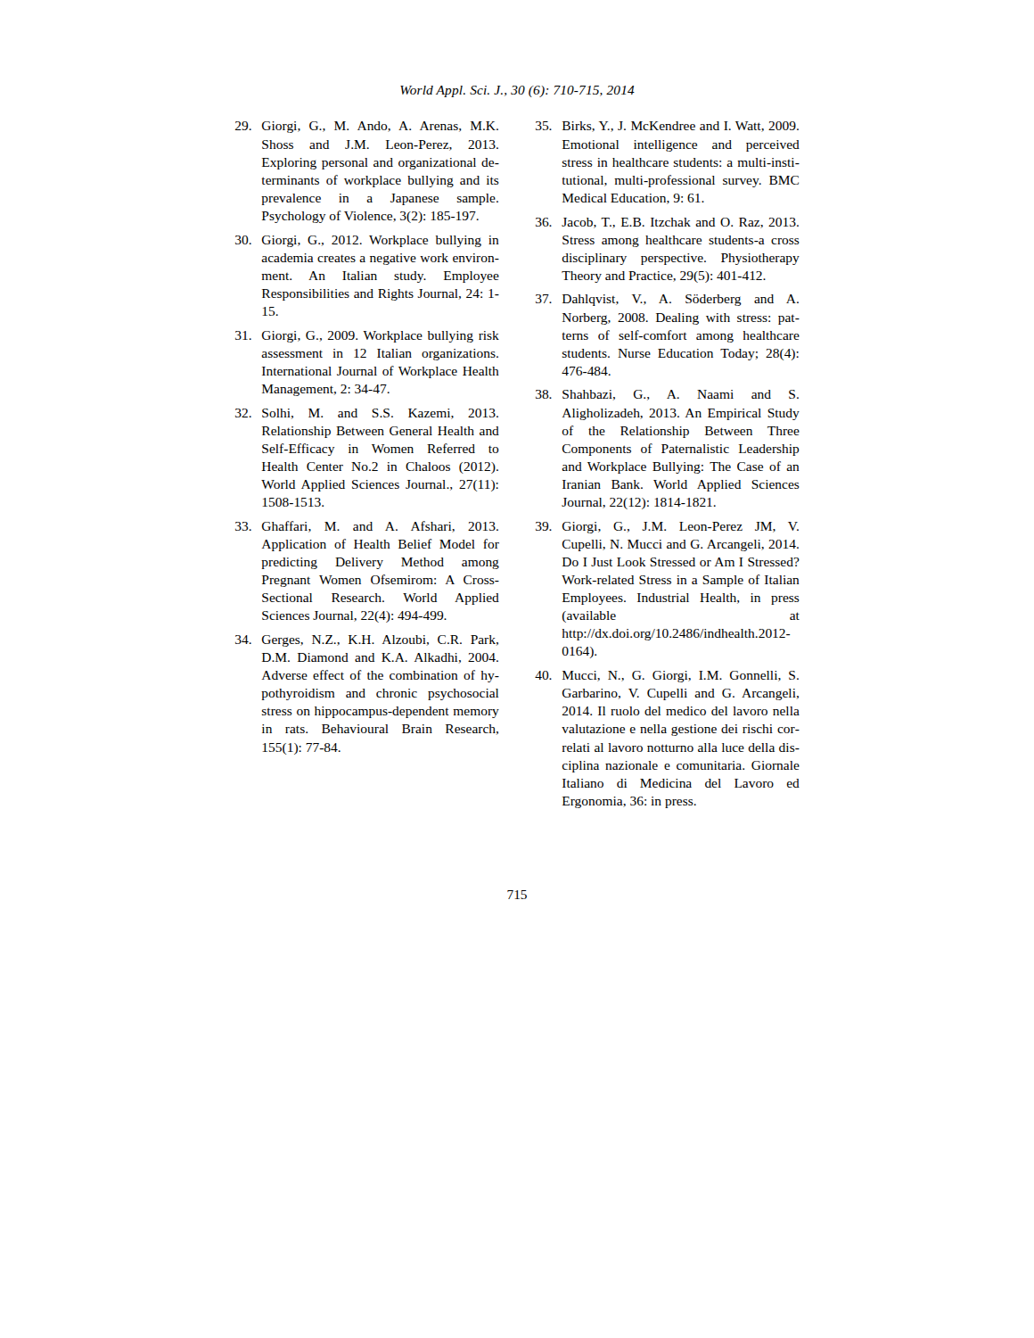World Appl. Sci. J., 30 (6): 710-715, 2014
29. Giorgi, G., M. Ando, A. Arenas, M.K. Shoss and J.M. Leon-Perez, 2013. Exploring personal and organizational determinants of workplace bullying and its prevalence in a Japanese sample. Psychology of Violence, 3(2): 185-197.
30. Giorgi, G., 2012. Workplace bullying in academia creates a negative work environment. An Italian study. Employee Responsibilities and Rights Journal, 24: 1-15.
31. Giorgi, G., 2009. Workplace bullying risk assessment in 12 Italian organizations. International Journal of Workplace Health Management, 2: 34-47.
32. Solhi, M. and S.S. Kazemi, 2013. Relationship Between General Health and Self-Efficacy in Women Referred to Health Center No.2 in Chaloos (2012). World Applied Sciences Journal., 27(11): 1508-1513.
33. Ghaffari, M. and A. Afshari, 2013. Application of Health Belief Model for predicting Delivery Method among Pregnant Women Ofsemirom: A Cross-Sectional Research. World Applied Sciences Journal, 22(4): 494-499.
34. Gerges, N.Z., K.H. Alzoubi, C.R. Park, D.M. Diamond and K.A. Alkadhi, 2004. Adverse effect of the combination of hypothyroidism and chronic psychosocial stress on hippocampus-dependent memory in rats. Behavioural Brain Research, 155(1): 77-84.
35. Birks, Y., J. McKendree and I. Watt, 2009. Emotional intelligence and perceived stress in healthcare students: a multi-institutional, multi-professional survey. BMC Medical Education, 9: 61.
36. Jacob, T., E.B. Itzchak and O. Raz, 2013. Stress among healthcare students-a cross disciplinary perspective. Physiotherapy Theory and Practice, 29(5): 401-412.
37. Dahlqvist, V., A. Söderberg and A. Norberg, 2008. Dealing with stress: patterns of self-comfort among healthcare students. Nurse Education Today; 28(4): 476-484.
38. Shahbazi, G., A. Naami and S. Aligholizadeh, 2013. An Empirical Study of the Relationship Between Three Components of Paternalistic Leadership and Workplace Bullying: The Case of an Iranian Bank. World Applied Sciences Journal, 22(12): 1814-1821.
39. Giorgi, G., J.M. Leon-Perez JM, V. Cupelli, N. Mucci and G. Arcangeli, 2014. Do I Just Look Stressed or Am I Stressed? Work-related Stress in a Sample of Italian Employees. Industrial Health, in press (available at http://dx.doi.org/10.2486/indhealth.2012-0164).
40. Mucci, N., G. Giorgi, I.M. Gonnelli, S. Garbarino, V. Cupelli and G. Arcangeli, 2014. Il ruolo del medico del lavoro nella valutazione e nella gestione dei rischi correlati al lavoro notturno alla luce della disciplina nazionale e comunitaria. Giornale Italiano di Medicina del Lavoro ed Ergonomia, 36: in press.
715